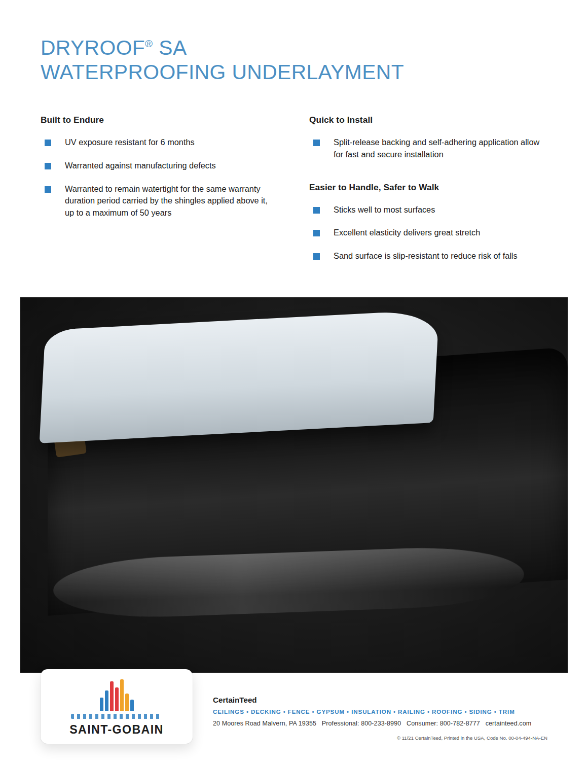DryRoof® SA
Waterproofing Underlayment
Built to Endure
UV exposure resistant for 6 months
Warranted against manufacturing defects
Warranted to remain watertight for the same warranty duration period carried by the shingles applied above it, up to a maximum of 50 years
Quick to Install
Split-release backing and self-adhering application allow for fast and secure installation
Easier to Handle, Safer to Walk
Sticks well to most surfaces
Excellent elasticity delivers great stretch
Sand surface is slip-resistant to reduce risk of falls
SAINT-GOBAIN
CertainTeed
CEILINGS • DECKING • FENCE • GYPSUM • INSULATION • RAILING • ROOFING • SIDING • TRIM
20 Moores Road Malvern, PA 19355 Professional: 800-233-8990 Consumer: 800-782-8777 certainteed.com
© 11/21 CertainTeed, Printed in the USA, Code No. 00-04-494-NA-EN